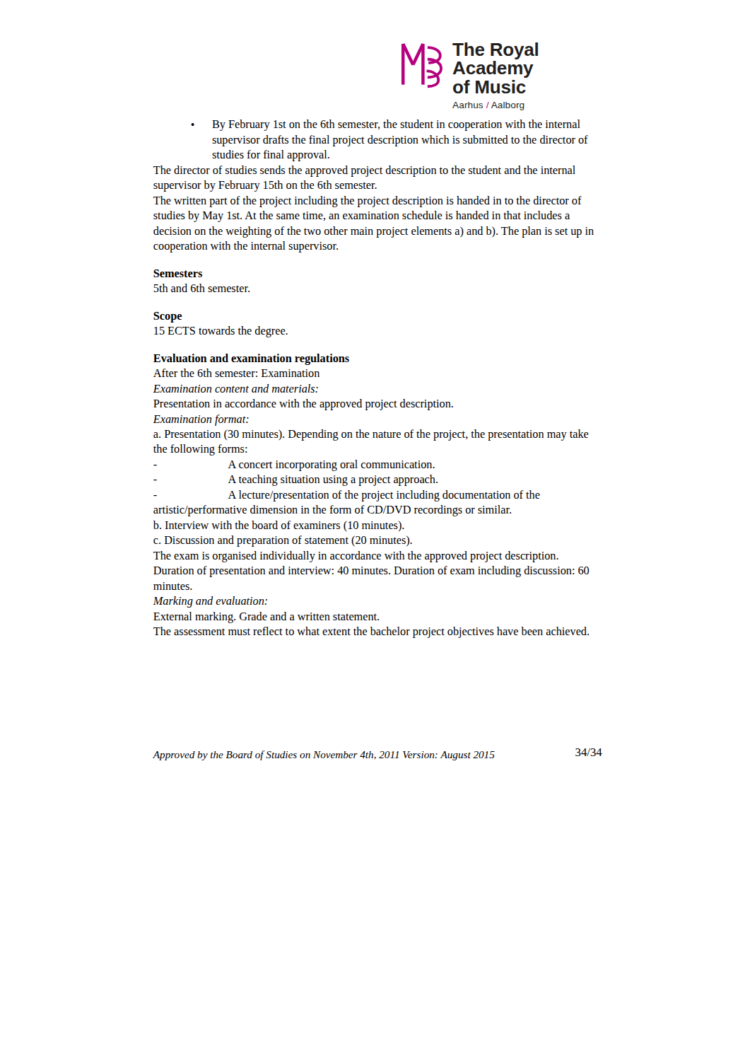The Royal Academy of Music Aarhus / Aalborg
By February 1st on the 6th semester, the student in cooperation with the internal supervisor drafts the final project description which is submitted to the director of studies for final approval.
The director of studies sends the approved project description to the student and the internal supervisor by February 15th on the 6th semester.
The written part of the project including the project description is handed in to the director of studies by May 1st. At the same time, an examination schedule is handed in that includes a decision on the weighting of the two other main project elements a) and b). The plan is set up in cooperation with the internal supervisor.
Semesters
5th and 6th semester.
Scope
15 ECTS towards the degree.
Evaluation and examination regulations
After the 6th semester: Examination
Examination content and materials:
Presentation in accordance with the approved project description.
Examination format:
a. Presentation (30 minutes). Depending on the nature of the project, the presentation may take the following forms:
-A concert incorporating oral communication.
-A teaching situation using a project approach.
-A lecture/presentation of the project including documentation of the
artistic/performative dimension in the form of CD/DVD recordings or similar.
b. Interview with the board of examiners (10 minutes).
c. Discussion and preparation of statement (20 minutes).
The exam is organised individually in accordance with the approved project description.
Duration of presentation and interview: 40 minutes. Duration of exam including discussion: 60 minutes.
Marking and evaluation:
External marking. Grade and a written statement.
The assessment must reflect to what extent the bachelor project objectives have been achieved.
Approved by the Board of Studies on November 4th, 2011 Version: August 2015
34/34